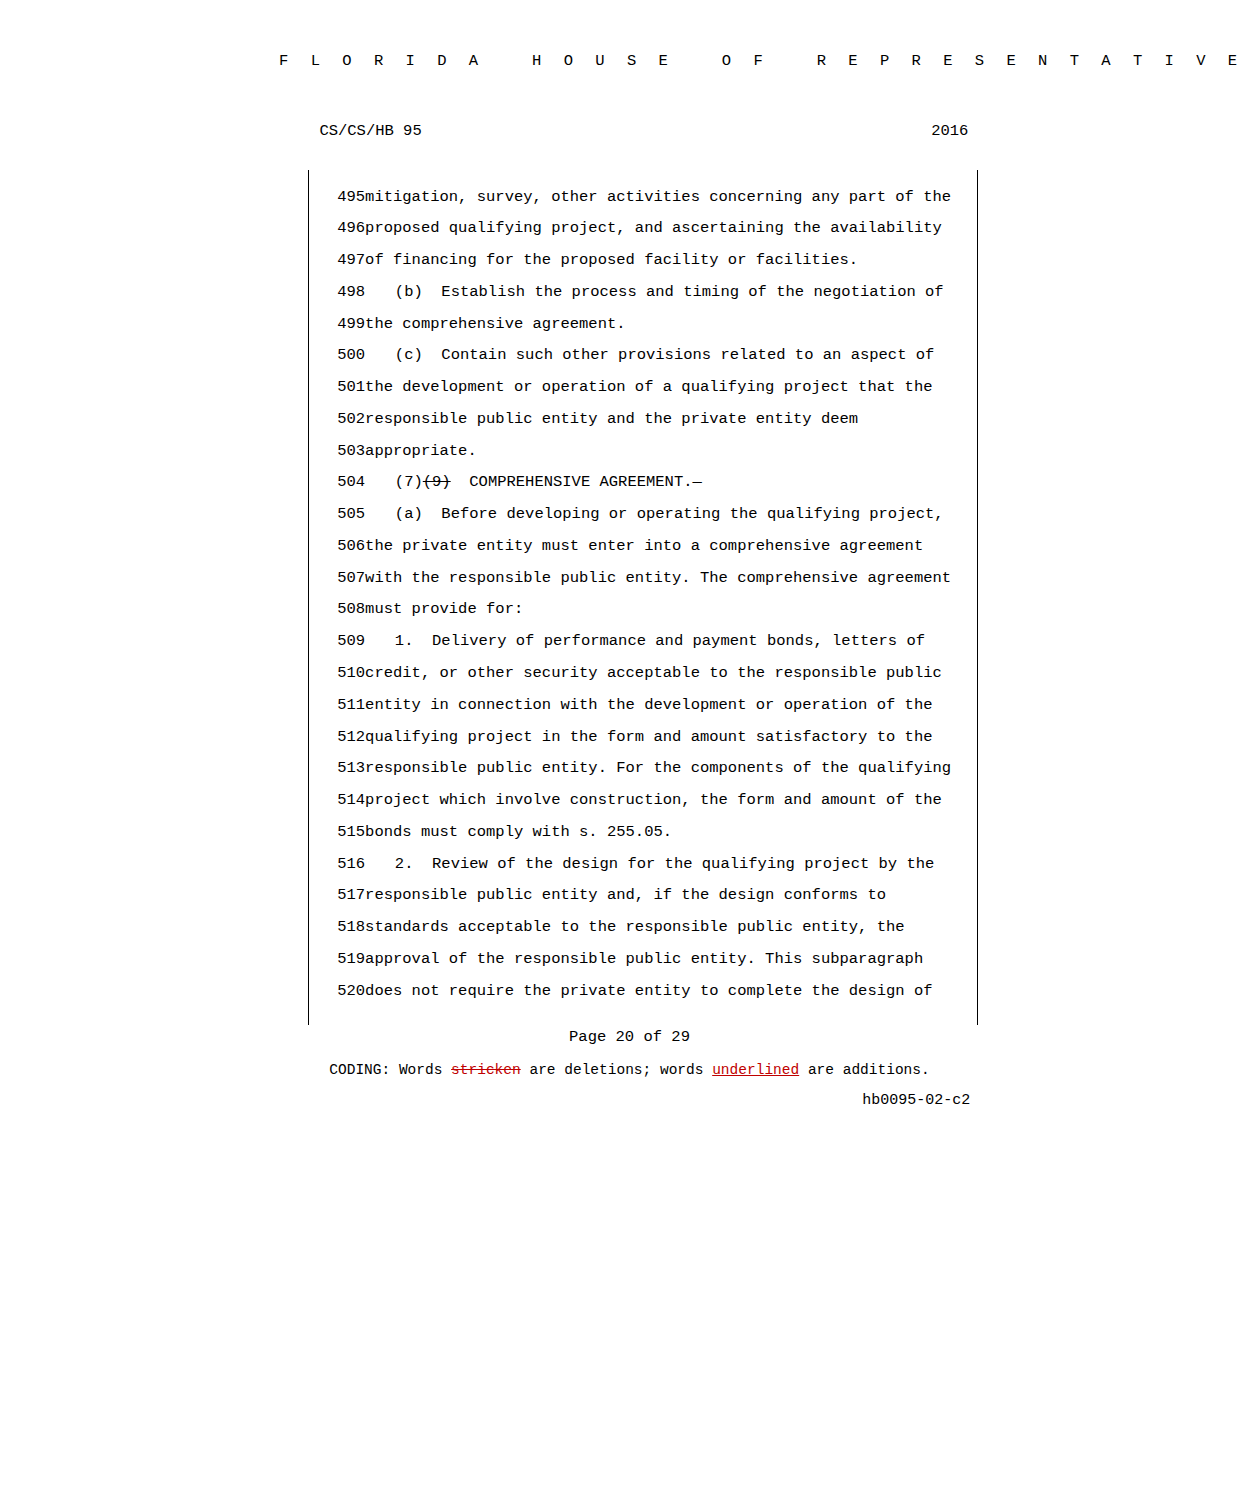F L O R I D A H O U S E O F R E P R E S E N T A T I V E S
CS/CS/HB 95 2016
| 495 | mitigation, survey, other activities concerning any part of the |
| 496 | proposed qualifying project, and ascertaining the availability |
| 497 | of financing for the proposed facility or facilities. |
| 498 | (b) Establish the process and timing of the negotiation of |
| 499 | the comprehensive agreement. |
| 500 | (c) Contain such other provisions related to an aspect of |
| 501 | the development or operation of a qualifying project that the |
| 502 | responsible public entity and the private entity deem |
| 503 | appropriate. |
| 504 | (7) (9) COMPREHENSIVE AGREEMENT.— |
| 505 | (a) Before developing or operating the qualifying project, |
| 506 | the private entity must enter into a comprehensive agreement |
| 507 | with the responsible public entity. The comprehensive agreement |
| 508 | must provide for: |
| 509 | 1. Delivery of performance and payment bonds, letters of |
| 510 | credit, or other security acceptable to the responsible public |
| 511 | entity in connection with the development or operation of the |
| 512 | qualifying project in the form and amount satisfactory to the |
| 513 | responsible public entity. For the components of the qualifying |
| 514 | project which involve construction, the form and amount of the |
| 515 | bonds must comply with s. 255.05. |
| 516 | 2. Review of the design for the qualifying project by the |
| 517 | responsible public entity and, if the design conforms to |
| 518 | standards acceptable to the responsible public entity, the |
| 519 | approval of the responsible public entity. This subparagraph |
| 520 | does not require the private entity to complete the design of |
Page 20 of 29
CODING: Words stricken are deletions; words underlined are additions.
hb0095-02-c2